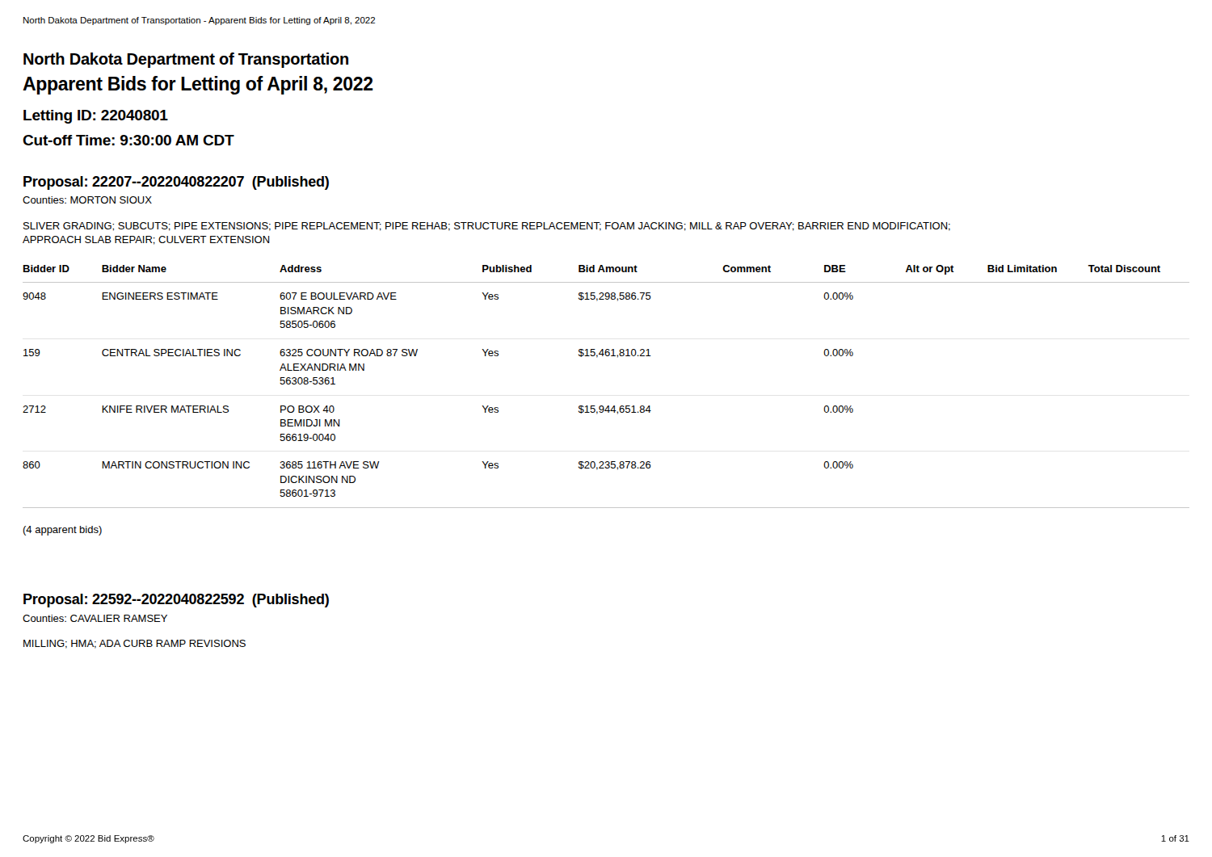North Dakota Department of Transportation - Apparent Bids for Letting of April 8, 2022
North Dakota Department of Transportation
Apparent Bids for Letting of April 8, 2022
Letting ID: 22040801
Cut-off Time: 9:30:00 AM CDT
Proposal: 22207--2022040822207 (Published)
Counties: MORTON SIOUX
SLIVER GRADING; SUBCUTS; PIPE EXTENSIONS; PIPE REPLACEMENT; PIPE REHAB; STRUCTURE REPLACEMENT; FOAM JACKING; MILL & RAP OVERAY; BARRIER END MODIFICATION; APPROACH SLAB REPAIR; CULVERT EXTENSION
| Bidder ID | Bidder Name | Address | Published | Bid Amount | Comment | DBE | Alt or Opt | Bid Limitation | Total Discount |
| --- | --- | --- | --- | --- | --- | --- | --- | --- | --- |
| 9048 | ENGINEERS ESTIMATE | 607 E BOULEVARD AVE BISMARCK ND 58505-0606 | Yes | $15,298,586.75 | | 0.00% | | | |
| 159 | CENTRAL SPECIALTIES INC | 6325 COUNTY ROAD 87 SW ALEXANDRIA MN 56308-5361 | Yes | $15,461,810.21 | | 0.00% | | | |
| 2712 | KNIFE RIVER MATERIALS | PO BOX 40 BEMIDJI MN 56619-0040 | Yes | $15,944,651.84 | | 0.00% | | | |
| 860 | MARTIN CONSTRUCTION INC | 3685 116TH AVE SW DICKINSON ND 58601-9713 | Yes | $20,235,878.26 | | 0.00% | | | |
(4 apparent bids)
Proposal: 22592--2022040822592 (Published)
Counties: CAVALIER RAMSEY
MILLING; HMA; ADA CURB RAMP REVISIONS
Copyright © 2022 Bid Express® 1 of 31